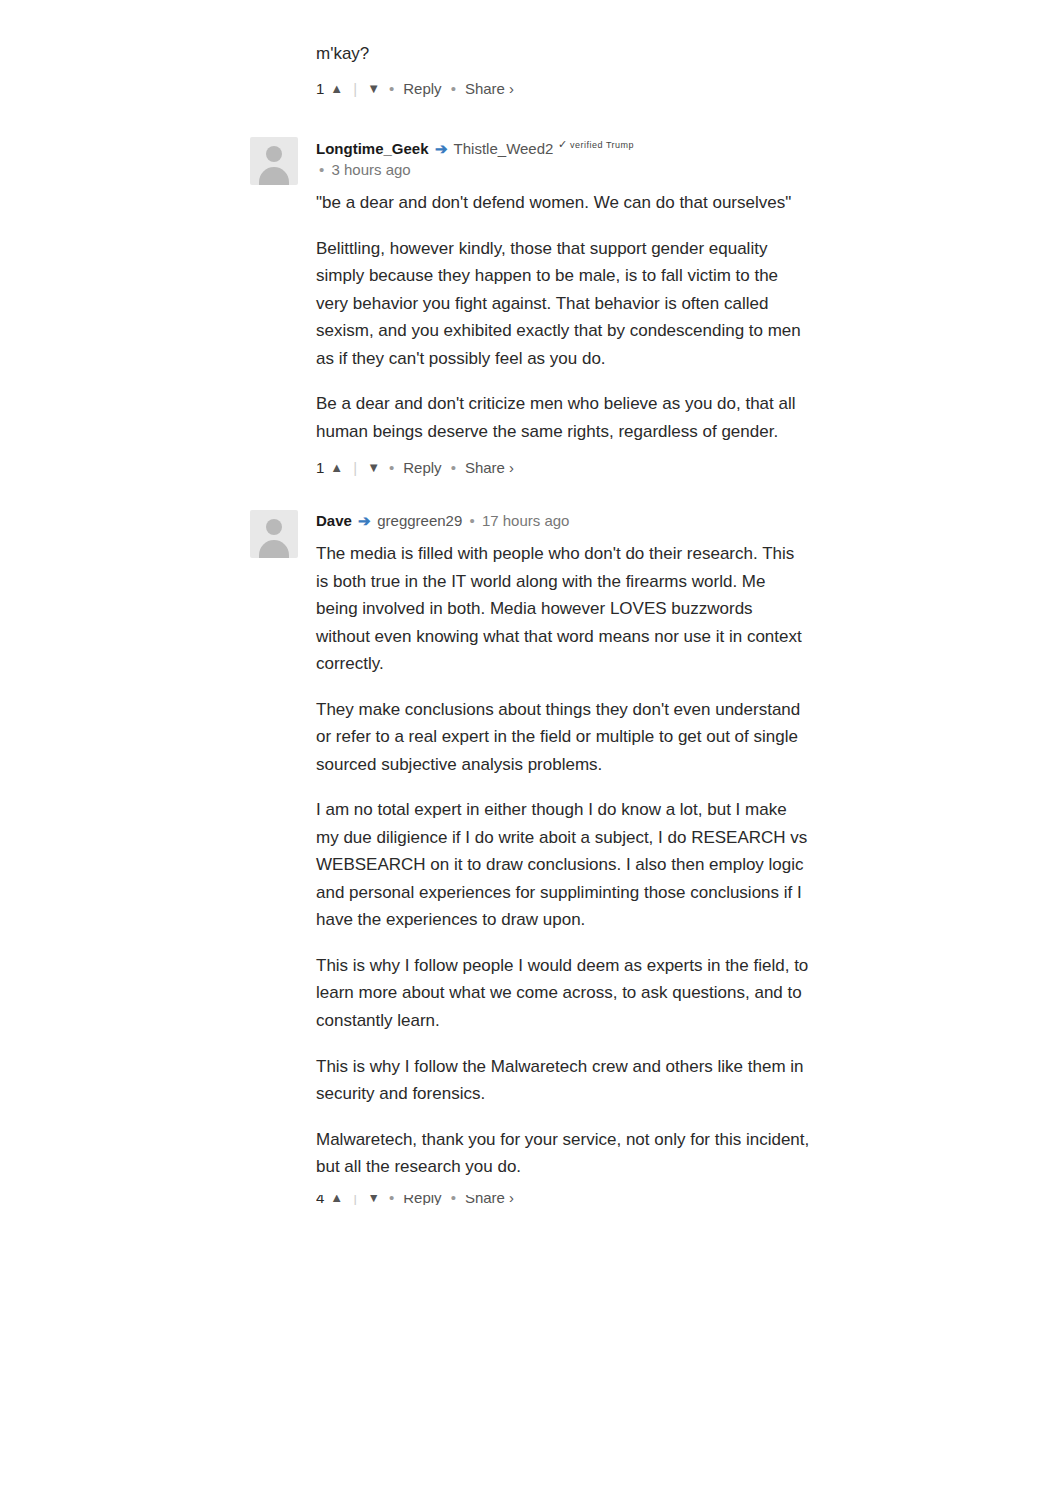m'kay?
1 ▲ | ▼ • Reply • Share ›
Longtime_Geek ➔ Thistle_Weed2 ✓ verified Trump
• 3 hours ago
"be a dear and don't defend women. We can do that ourselves"
Belittling, however kindly, those that support gender equality simply because they happen to be male, is to fall victim to the very behavior you fight against. That behavior is often called sexism, and you exhibited exactly that by condescending to men as if they can't possibly feel as you do.
Be a dear and don't criticize men who believe as you do, that all human beings deserve the same rights, regardless of gender.
1 ▲ | ▼ • Reply • Share ›
Dave ➔ greggreen29 • 17 hours ago
The media is filled with people who don't do their research. This is both true in the IT world along with the firearms world. Me being involved in both. Media however LOVES buzzwords without even knowing what that word means nor use it in context correctly.
They make conclusions about things they don't even understand or refer to a real expert in the field or multiple to get out of single sourced subjective analysis problems.
I am no total expert in either though I do know a lot, but I make my due diligience if I do write aboit a subject, I do RESEARCH vs WEBSEARCH on it to draw conclusions. I also then employ logic and personal experiences for suppliminting those conclusions if I have the experiences to draw upon.
This is why I follow people I would deem as experts in the field, to learn more about what we come across, to ask questions, and to constantly learn.
This is why I follow the Malwaretech crew and others like them in security and forensics.
Malwaretech, thank you for your service, not only for this incident, but all the research you do.
4 ▲ | ▼ • Reply • Share ›